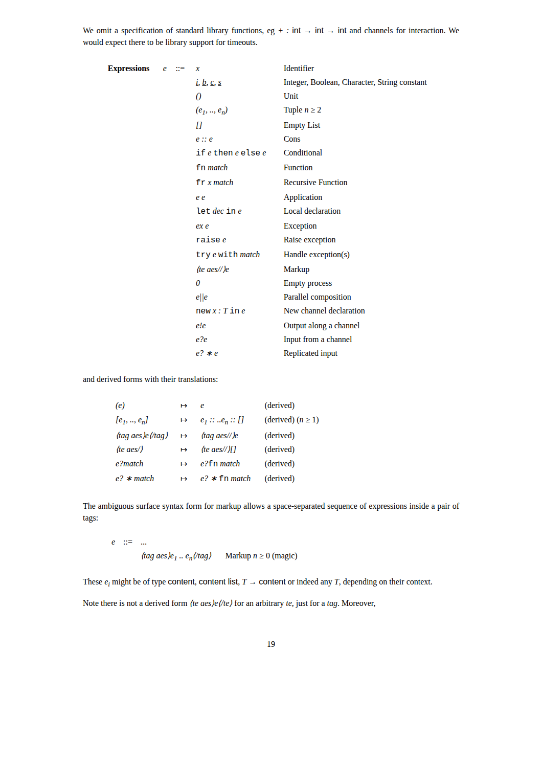We omit a specification of standard library functions, eg + : int → int → int and channels for interaction. We would expect there to be library support for timeouts.
| Expressions | e | ::= | x | Identifier |
| | | | i , b , c , s | Integer, Boolean, Character, String constant |
| | | | () | Unit |
| | | | (e 1 , .., e n ) | Tuple n ≥ 2 |
| | | | [] | Empty List |
| | | | e :: e | Cons |
| | | | if e then e else e | Conditional |
| | | | fn match | Function |
| | | | fr x match | Recursive Function |
| | | | e e | Application |
| | | | let dec in e | Local declaration |
| | | | ex e | Exception |
| | | | raise e | Raise exception |
| | | | try e with match | Handle exception(s) |
| | | | ⟨te aes//⟩e | Markup |
| | | | 0 | Empty process |
| | | | e//e | Parallel composition |
| | | | new x : T in e | New channel declaration |
| | | | e!e | Output along a channel |
| | | | e?e | Input from a channel |
| | | | e? ∗ e | Replicated input |
and derived forms with their translations:
| (e) | ↦ | e | (derived) |
| [e 1 , .., e n ] | ↦ | e 1 :: ..e n :: [] | (derived) ( n ≥ 1) |
| ⟨tag aes⟩e⟨/tag⟩ | ↦ | ⟨tag aes//⟩e | (derived) |
| ⟨te aes/⟩ | ↦ | ⟨te aes//⟩[] | (derived) |
| e?match | ↦ | e? fn match | (derived) |
| e? ∗ match | ↦ | e? ∗ fn match | (derived) |
The ambiguous surface syntax form for markup allows a space-separated sequence of expressions inside a pair of tags:
| e | ::= | ... | |
| | | ⟨tag aes⟩e 1 .. e n ⟨/tag⟩ | Markup n ≥ 0 (magic) |
These ei might be of type content, content list, T → content or indeed any T, depending on their context.
Note there is not a derived form ⟨te aes⟩e⟨/te⟩ for an arbitrary te, just for a tag. Moreover,
19